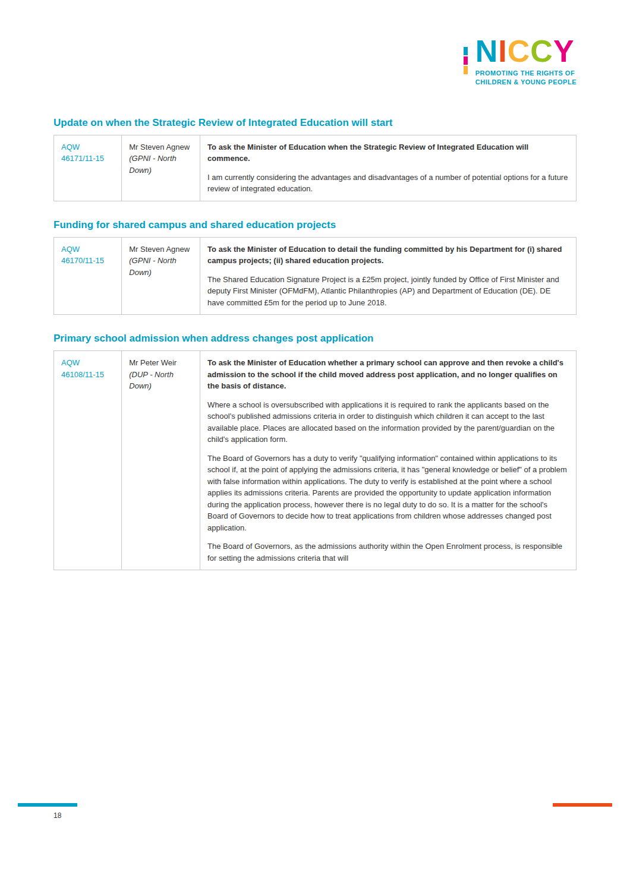NICCY
PROMOTING THE RIGHTS OF
CHILDREN & YOUNG PEOPLE
Update on when the Strategic Review of Integrated Education will start
| AQW 46171/11-15 | Mr Steven Agnew (GPNI - North Down) | To ask the Minister of Education when the Strategic Review of Integrated Education will commence. I am currently considering the advantages and disadvantages of a number of potential options for a future review of integrated education. |
Funding for shared campus and shared education projects
| AQW 46170/11-15 | Mr Steven Agnew (GPNI - North Down) | To ask the Minister of Education to detail the funding committed by his Department for (i) shared campus projects; (ii) shared education projects. The Shared Education Signature Project is a £25m project, jointly funded by Office of First Minister and deputy First Minister (OFMdFM), Atlantic Philanthropies (AP) and Department of Education (DE). DE have committed £5m for the period up to June 2018. |
Primary school admission when address changes post application
| AQW 46108/11-15 | Mr Peter Weir (DUP - North Down) | To ask the Minister of Education whether a primary school can approve and then revoke a child's admission to the school if the child moved address post application, and no longer qualifies on the basis of distance. Where a school is oversubscribed with applications it is required to rank the applicants based on the school's published admissions criteria in order to distinguish which children it can accept to the last available place. Places are allocated based on the information provided by the parent/guardian on the child's application form. The Board of Governors has a duty to verify "qualifying information" contained within applications to its school if, at the point of applying the admissions criteria, it has "general knowledge or belief" of a problem with false information within applications. The duty to verify is established at the point where a school applies its admissions criteria. Parents are provided the opportunity to update application information during the application process, however there is no legal duty to do so. It is a matter for the school's Board of Governors to decide how to treat applications from children whose addresses changed post application. The Board of Governors, as the admissions authority within the Open Enrolment process, is responsible for setting the admissions criteria that will |
18